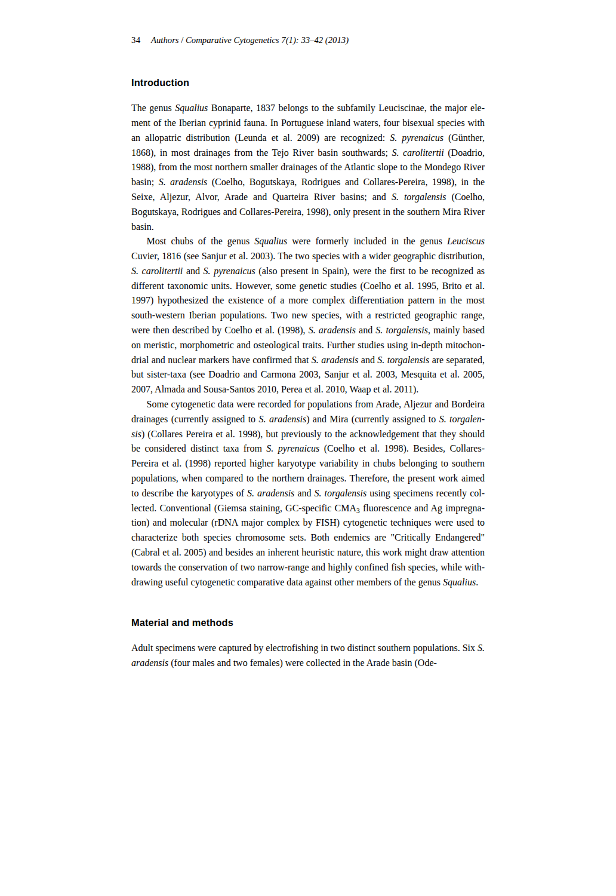34 Authors / Comparative Cytogenetics 7(1): 33–42 (2013)
Introduction
The genus Squalius Bonaparte, 1837 belongs to the subfamily Leuciscinae, the major element of the Iberian cyprinid fauna. In Portuguese inland waters, four bisexual species with an allopatric distribution (Leunda et al. 2009) are recognized: S. pyrenaicus (Günther, 1868), in most drainages from the Tejo River basin southwards; S. carolitertii (Doadrio, 1988), from the most northern smaller drainages of the Atlantic slope to the Mondego River basin; S. aradensis (Coelho, Bogutskaya, Rodrigues and Collares-Pereira, 1998), in the Seixe, Aljezur, Alvor, Arade and Quarteira River basins; and S. torgalensis (Coelho, Bogutskaya, Rodrigues and Collares-Pereira, 1998), only present in the southern Mira River basin.
Most chubs of the genus Squalius were formerly included in the genus Leuciscus Cuvier, 1816 (see Sanjur et al. 2003). The two species with a wider geographic distribution, S. carolitertii and S. pyrenaicus (also present in Spain), were the first to be recognized as different taxonomic units. However, some genetic studies (Coelho et al. 1995, Brito et al. 1997) hypothesized the existence of a more complex differentiation pattern in the most south-western Iberian populations. Two new species, with a restricted geographic range, were then described by Coelho et al. (1998), S. aradensis and S. torgalensis, mainly based on meristic, morphometric and osteological traits. Further studies using in-depth mitochondrial and nuclear markers have confirmed that S. aradensis and S. torgalensis are separated, but sister-taxa (see Doadrio and Carmona 2003, Sanjur et al. 2003, Mesquita et al. 2005, 2007, Almada and Sousa-Santos 2010, Perea et al. 2010, Waap et al. 2011).
Some cytogenetic data were recorded for populations from Arade, Aljezur and Bordeira drainages (currently assigned to S. aradensis) and Mira (currently assigned to S. torgalensis) (Collares Pereira et al. 1998), but previously to the acknowledgement that they should be considered distinct taxa from S. pyrenaicus (Coelho et al. 1998). Besides, Collares-Pereira et al. (1998) reported higher karyotype variability in chubs belonging to southern populations, when compared to the northern drainages. Therefore, the present work aimed to describe the karyotypes of S. aradensis and S. torgalensis using specimens recently collected. Conventional (Giemsa staining, GC-specific CMA3 fluorescence and Ag impregnation) and molecular (rDNA major complex by FISH) cytogenetic techniques were used to characterize both species chromosome sets. Both endemics are "Critically Endangered" (Cabral et al. 2005) and besides an inherent heuristic nature, this work might draw attention towards the conservation of two narrow-range and highly confined fish species, while withdrawing useful cytogenetic comparative data against other members of the genus Squalius.
Material and methods
Adult specimens were captured by electrofishing in two distinct southern populations. Six S. aradensis (four males and two females) were collected in the Arade basin (Ode-